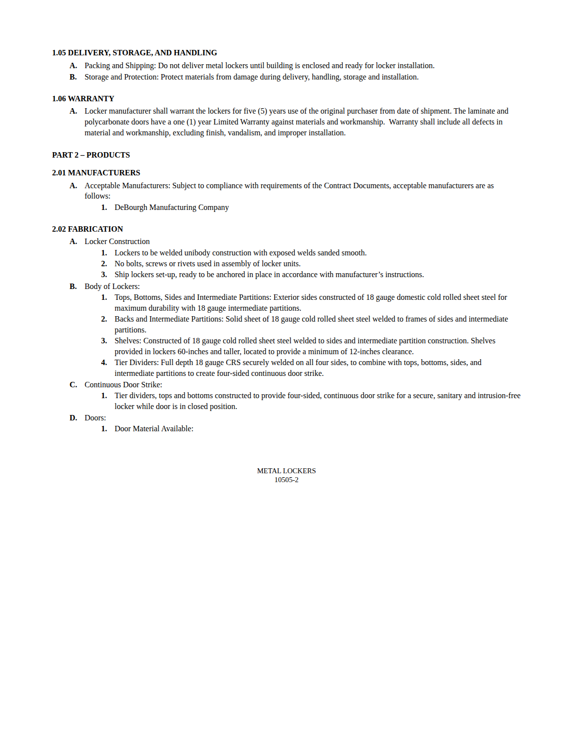1.05 DELIVERY, STORAGE, AND HANDLING
A. Packing and Shipping: Do not deliver metal lockers until building is enclosed and ready for locker installation.
B. Storage and Protection: Protect materials from damage during delivery, handling, storage and installation.
1.06 WARRANTY
A. Locker manufacturer shall warrant the lockers for five (5) years use of the original purchaser from date of shipment. The laminate and polycarbonate doors have a one (1) year Limited Warranty against materials and workmanship. Warranty shall include all defects in material and workmanship, excluding finish, vandalism, and improper installation.
PART 2 – PRODUCTS
2.01 MANUFACTURERS
A. Acceptable Manufacturers: Subject to compliance with requirements of the Contract Documents, acceptable manufacturers are as follows:
1. DeBourgh Manufacturing Company
2.02 FABRICATION
A. Locker Construction
1. Lockers to be welded unibody construction with exposed welds sanded smooth.
2. No bolts, screws or rivets used in assembly of locker units.
3. Ship lockers set-up, ready to be anchored in place in accordance with manufacturer’s instructions.
B. Body of Lockers:
1. Tops, Bottoms, Sides and Intermediate Partitions: Exterior sides constructed of 18 gauge domestic cold rolled sheet steel for maximum durability with 18 gauge intermediate partitions.
2. Backs and Intermediate Partitions: Solid sheet of 18 gauge cold rolled sheet steel welded to frames of sides and intermediate partitions.
3. Shelves: Constructed of 18 gauge cold rolled sheet steel welded to sides and intermediate partition construction. Shelves provided in lockers 60-inches and taller, located to provide a minimum of 12-inches clearance.
4. Tier Dividers: Full depth 18 gauge CRS securely welded on all four sides, to combine with tops, bottoms, sides, and intermediate partitions to create four-sided continuous door strike.
C. Continuous Door Strike:
1. Tier dividers, tops and bottoms constructed to provide four-sided, continuous door strike for a secure, sanitary and intrusion-free locker while door is in closed position.
D. Doors:
1. Door Material Available:
METAL LOCKERS
10505-2